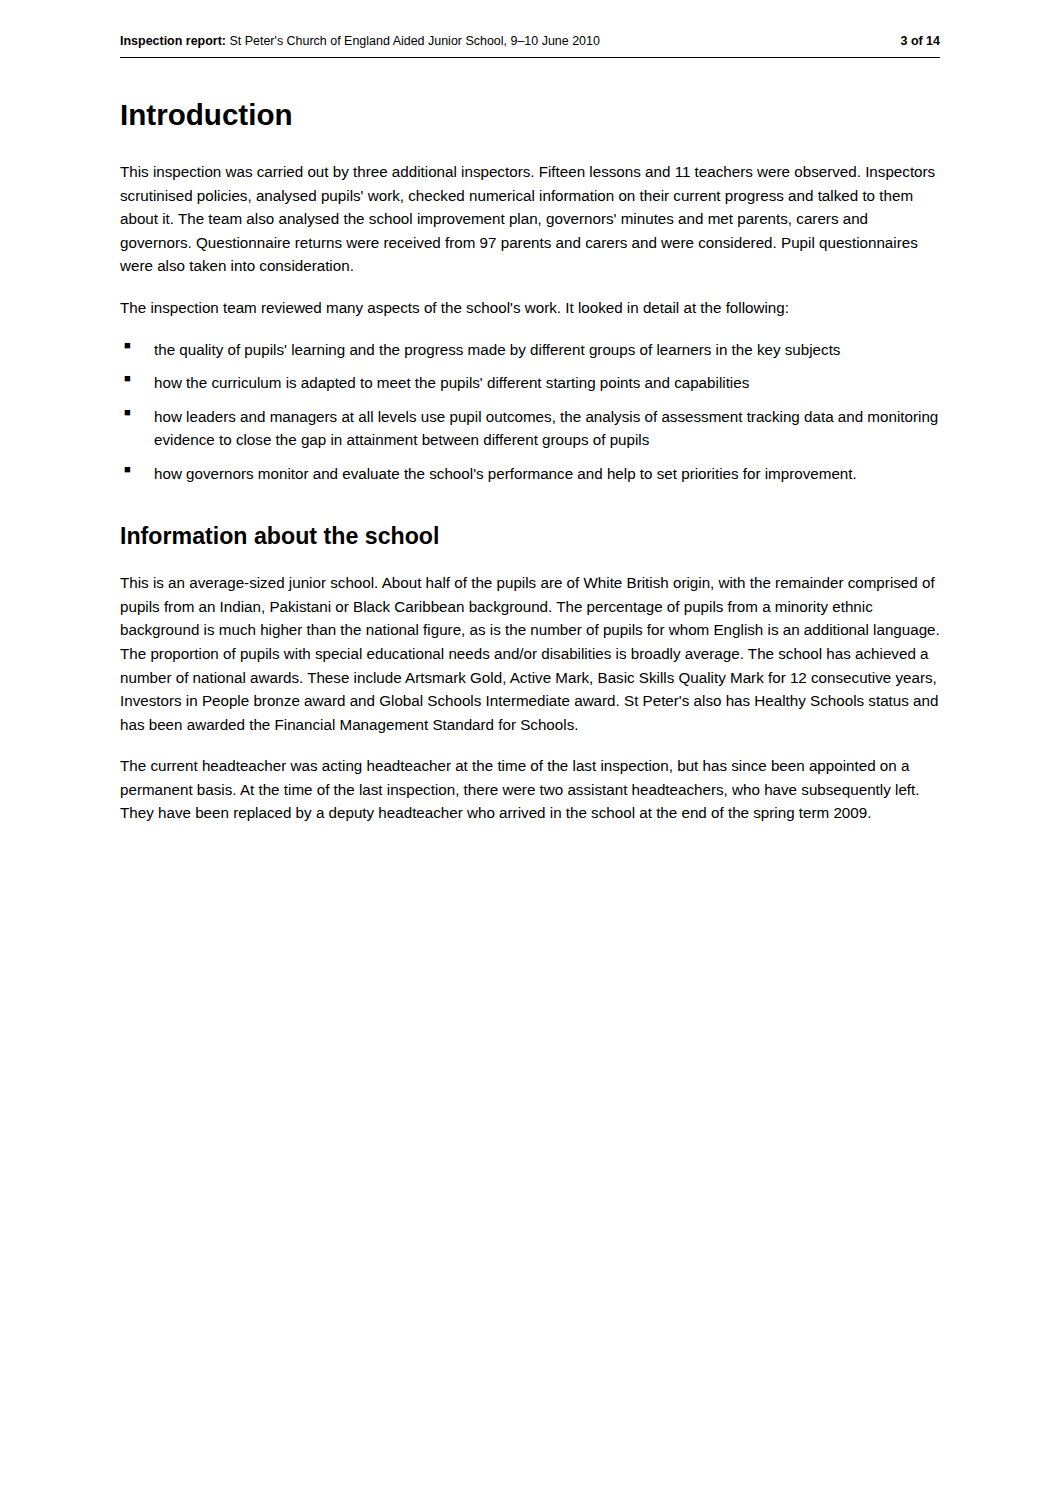Inspection report: St Peter's Church of England Aided Junior School, 9–10 June 2010 3 of 14
Introduction
This inspection was carried out by three additional inspectors. Fifteen lessons and 11 teachers were observed. Inspectors scrutinised policies, analysed pupils' work, checked numerical information on their current progress and talked to them about it. The team also analysed the school improvement plan, governors' minutes and met parents, carers and governors. Questionnaire returns were received from 97 parents and carers and were considered. Pupil questionnaires were also taken into consideration.
The inspection team reviewed many aspects of the school's work. It looked in detail at the following:
the quality of pupils' learning and the progress made by different groups of learners in the key subjects
how the curriculum is adapted to meet the pupils' different starting points and capabilities
how leaders and managers at all levels use pupil outcomes, the analysis of assessment tracking data and monitoring evidence to close the gap in attainment between different groups of pupils
how governors monitor and evaluate the school's performance and help to set priorities for improvement.
Information about the school
This is an average-sized junior school. About half of the pupils are of White British origin, with the remainder comprised of pupils from an Indian, Pakistani or Black Caribbean background. The percentage of pupils from a minority ethnic background is much higher than the national figure, as is the number of pupils for whom English is an additional language. The proportion of pupils with special educational needs and/or disabilities is broadly average. The school has achieved a number of national awards. These include Artsmark Gold, Active Mark, Basic Skills Quality Mark for 12 consecutive years, Investors in People bronze award and Global Schools Intermediate award. St Peter's also has Healthy Schools status and has been awarded the Financial Management Standard for Schools.
The current headteacher was acting headteacher at the time of the last inspection, but has since been appointed on a permanent basis. At the time of the last inspection, there were two assistant headteachers, who have subsequently left. They have been replaced by a deputy headteacher who arrived in the school at the end of the spring term 2009.